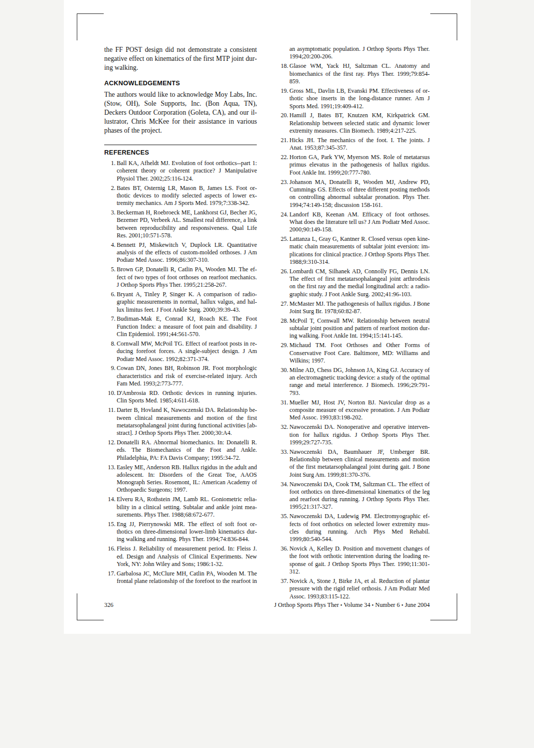the FF POST design did not demonstrate a consistent negative effect on kinematics of the first MTP joint during walking.
Acknowledgements
The authors would like to acknowledge Moy Labs, Inc. (Stow, OH), Sole Supports, Inc. (Bon Aqua, TN), Deckers Outdoor Corporation (Goleta, CA), and our illustrator, Chris McKee for their assistance in various phases of the project.
References
Ball KA, Afheldt MJ. Evolution of foot orthotics--part 1: coherent theory or coherent practice? J Manipulative Physiol Ther. 2002;25:116-124.
Bates BT, Osternig LR, Mason B, James LS. Foot orthotic devices to modify selected aspects of lower extremity mechanics. Am J Sports Med. 1979;7:338-342.
Beckerman H, Roebroeck ME, Lankhorst GJ, Becher JG, Bezemer PD, Verbeek AL. Smallest real difference, a link between reproducibility and responsiveness. Qual Life Res. 2001;10:571-578.
Bennett PJ, Miskewitch V, Duplock LR. Quantitative analysis of the effects of custom-molded orthoses. J Am Podiatr Med Assoc. 1996;86:307-310.
Brown GP, Donatelli R, Catlin PA, Wooden MJ. The effect of two types of foot orthoses on rearfoot mechanics. J Orthop Sports Phys Ther. 1995;21:258-267.
Bryant A, Tinley P, Singer K. A comparison of radiographic measurements in normal, hallux valgus, and hallux limitus feet. J Foot Ankle Surg. 2000;39:39-43.
Budiman-Mak E, Conrad KJ, Roach KE. The Foot Function Index: a measure of foot pain and disability. J Clin Epidemiol. 1991;44:561-570.
Cornwall MW, McPoil TG. Effect of rearfoot posts in reducing forefoot forces. A single-subject design. J Am Podiatr Med Assoc. 1992;82:371-374.
Cowan DN, Jones BH, Robinson JR. Foot morphologic characteristics and risk of exercise-related injury. Arch Fam Med. 1993;2:773-777.
D'Ambrosia RD. Orthotic devices in running injuries. Clin Sports Med. 1985;4:611-618.
Darter B, Hovland K, Nawoczenski DA. Relationship between clinical measurements and motion of the first metatarsophalangeal joint during functional activities [abstract]. J Orthop Sports Phys Ther. 2000;30:A4.
Donatelli RA. Abnormal biomechanics. In: Donatelli R. eds. The Biomechanics of the Foot and Ankle. Philadelphia, PA: FA Davis Company; 1995:34-72.
Easley ME, Anderson RB. Hallux rigidus in the adult and adolescent. In: Disorders of the Great Toe, AAOS Monograph Series. Rosemont, IL: American Academy of Orthopaedic Surgeons; 1997.
Elveru RA, Rothstein JM, Lamb RL. Goniometric reliability in a clinical setting. Subtalar and ankle joint measurements. Phys Ther. 1988;68:672-677.
Eng JJ, Pierrynowski MR. The effect of soft foot orthotics on three-dimensional lower-limb kinematics during walking and running. Phys Ther. 1994;74:836-844.
Fleiss J. Reliability of measurement period. In: Fleiss J. ed. Design and Analysis of Clinical Experiments. New York, NY: John Wiley and Sons; 1986:1-32.
Garbalosa JC, McClure MH, Catlin PA, Wooden M. The frontal plane relationship of the forefoot to the rearfoot in an asymptomatic population. J Orthop Sports Phys Ther. 1994;20:200-206.
Glasoe WM, Yack HJ, Saltzman CL. Anatomy and biomechanics of the first ray. Phys Ther. 1999;79:854-859.
Gross ML, Davlin LB, Evanski PM. Effectiveness of orthotic shoe inserts in the long-distance runner. Am J Sports Med. 1991;19:409-412.
Hamill J, Bates BT, Knutzen KM, Kirkpatrick GM. Relationship between selected static and dynamic lower extremity measures. Clin Biomech. 1989;4:217-225.
Hicks JH. The mechanics of the foot. I. The joints. J Anat. 1953;87:345-357.
Horton GA, Park YW, Myerson MS. Role of metatarsus primus elevatus in the pathogenesis of hallux rigidus. Foot Ankle Int. 1999;20:777-780.
Johanson MA, Donatelli R, Wooden MJ, Andrew PD, Cummings GS. Effects of three different posting methods on controlling abnormal subtalar pronation. Phys Ther. 1994;74:149-158; discussion 158-161.
Landorf KB, Keenan AM. Efficacy of foot orthoses. What does the literature tell us? J Am Podiatr Med Assoc. 2000;90:149-158.
Lattanza L, Gray G, Kantner R. Closed versus open kinematic chain measurements of subtalar joint eversion: implications for clinical practice. J Orthop Sports Phys Ther. 1988;9:310-314.
Lombardi CM, Silhanek AD, Connolly FG, Dennis LN. The effect of first metatarsophalangeal joint arthrodesis on the first ray and the medial longitudinal arch: a radiographic study. J Foot Ankle Surg. 2002;41:96-103.
McMaster MJ. The pathogenesis of hallux rigidus. J Bone Joint Surg Br. 1978;60:82-87.
McPoil T, Cornwall MW. Relationship between neutral subtalar joint position and pattern of rearfoot motion during walking. Foot Ankle Int. 1994;15:141-145.
Michaud TM. Foot Orthoses and Other Forms of Conservative Foot Care. Baltimore, MD: Williams and Wilkins; 1997.
Milne AD, Chess DG, Johnson JA, King GJ. Accuracy of an electromagnetic tracking device: a study of the optimal range and metal interference. J Biomech. 1996;29:791-793.
Mueller MJ, Host JV, Norton BJ. Navicular drop as a composite measure of excessive pronation. J Am Podiatr Med Assoc. 1993;83:198-202.
Nawoczenski DA. Nonoperative and operative intervention for hallux rigidus. J Orthop Sports Phys Ther. 1999;29:727-735.
Nawoczenski DA, Baumhauer JF, Umberger BR. Relationship between clinical measurements and motion of the first metatarsophalangeal joint during gait. J Bone Joint Surg Am. 1999;81:370-376.
Nawoczenski DA, Cook TM, Saltzman CL. The effect of foot orthotics on three-dimensional kinematics of the leg and rearfoot during running. J Orthop Sports Phys Ther. 1995;21:317-327.
Nawoczenski DA, Ludewig PM. Electromyographic effects of foot orthotics on selected lower extremity muscles during running. Arch Phys Med Rehabil. 1999;80:540-544.
Novick A, Kelley D. Position and movement changes of the foot with orthotic intervention during the loading response of gait. J Orthop Sports Phys Ther. 1990;11:301-312.
Novick A, Stone J, Birke JA, et al. Reduction of plantar pressure with the rigid relief orthosis. J Am Podiatr Med Assoc. 1993;83:115-122.
326 J Orthop Sports Phys Ther • Volume 34 • Number 6 • June 2004